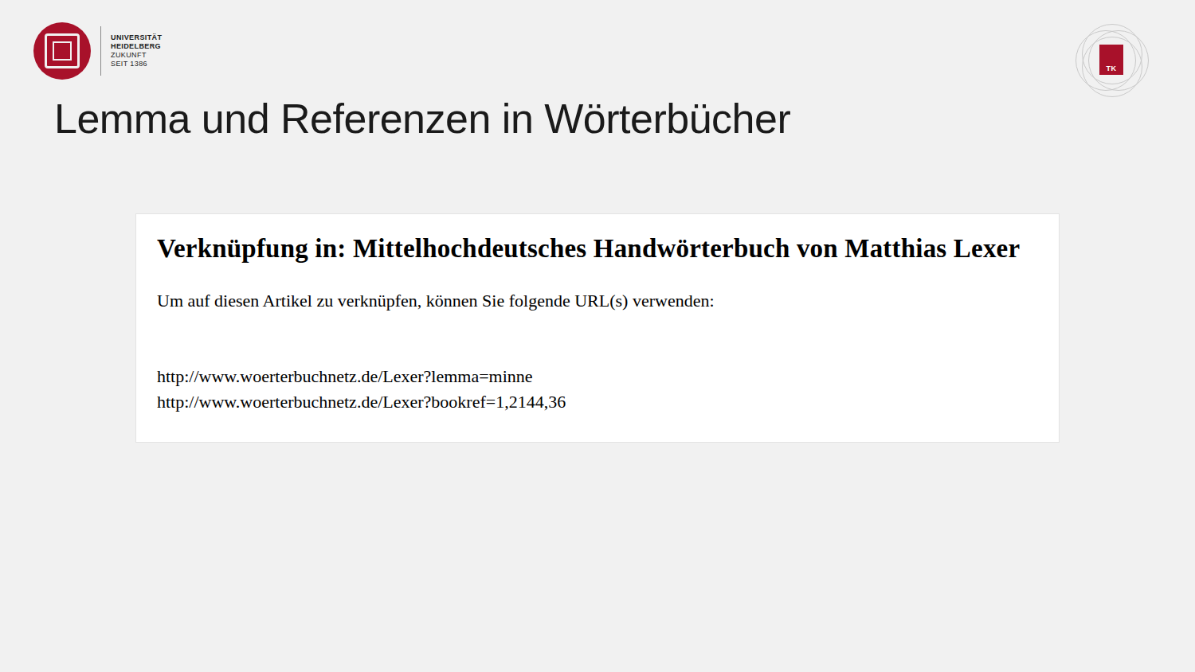Universität Heidelberg Zukunft Seit 1386
TK
Lemma und Referenzen in Wörterbücher
Verknüpfung in: Mittelhochdeutsches Handwörterbuch von Matthias Lexer
Um auf diesen Artikel zu verknüpfen, können Sie folgende URL(s) verwenden:
http://www.woerterbuchnetz.de/Lexer?lemma=minne
http://www.woerterbuchnetz.de/Lexer?bookref=1,2144,36